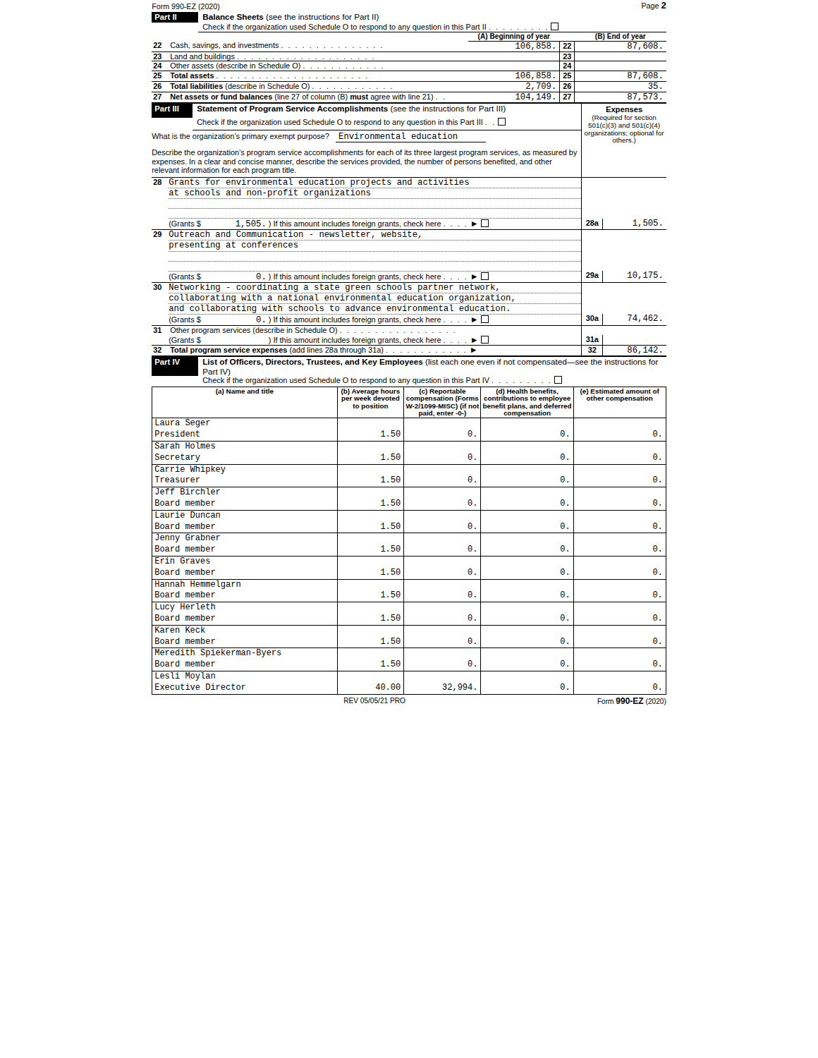Form 990-EZ (2020)
Page 2
| Part II | Balance Sheets (see the instructions for Part II) |
| | Check if the organization used Schedule O to respond to any question in this Part II . . . . . . . . . |
| | | (A) Beginning of year | | (B) End of year |
| 22 | Cash, savings, and investments . . . . . . . . . . . . . . . | 106,858. | 22 | 87,608. |
| 23 | Land and buildings . . . . . . . . . . . . . . . . . . . . | | 23 | |
| 24 | Other assets (describe in Schedule O) . . . . . . . . . . . . | | 24 | |
| 25 | Total assets . . . . . . . . . . . . . . . . . . . . . . | 106,858. | 25 | 87,608. |
| 26 | Total liabilities (describe in Schedule O) . . . . . . . . . . . . | 2,709. | 26 | 35. |
| 27 | Net assets or fund balances (line 27 of column (B) must agree with line 21) . . | 104,149. | 27 | 87,573. |
| Part III | Statement of Program Service Accomplishments (see the instructions for Part III) | Expenses (Required for section 501(c)(3) and 501(c)(4) organizations; optional for others.) |
| | Check if the organization used Schedule O to respond to any question in this Part III . . |
| What is the organization’s primary exempt purpose? Environmental education |
| Describe the organization’s program service accomplishments for each of its three largest program services, as measured by expenses. In a clear and concise manner, describe the services provided, the number of persons benefited, and other relevant information for each program title. | |
| 28 | Grants for environmental education projects and activities | | |
| | at schools and non-profit organizations | | |
| | (Grants $ 1,505. ) If this amount includes foreign grants, check here . . . . ► | 28a | 1,505. |
| 29 | Outreach and Communication - newsletter, website, | | |
| | presenting at conferences | | |
| | (Grants $ 0. ) If this amount includes foreign grants, check here . . . . ► | 29a | 10,175. |
| 30 | Networking - coordinating a state green schools partner network, | | |
| | collaborating with a national environmental education organization, | | |
| | and collaborating with schools to advance environmental education. | | |
| | (Grants $ 0. ) If this amount includes foreign grants, check here . . . . ► | 30a | 74,462. |
| 31 | Other program services (describe in Schedule O) . . . . . . . . . . . . . . . . . | | |
| | (Grants $ ) If this amount includes foreign grants, check here . . . . ► | 31a | |
| 32 | Total program service expenses (add lines 28a through 31a) . . . . . . . . . . . . ► | 32 | 86,142. |
| Part IV | List of Officers, Directors, Trustees, and Key Employees (list each one even if not compensated—see the instructions for Part IV) |
| | Check if the organization used Schedule O to respond to any question in this Part IV . . . . . . . . . |
| (a) Name and title | (b) Average hours per week devoted to position | (c) Reportable compensation (Forms W-2/1099-MISC) (if not paid, enter -0-) | (d) Health benefits, contributions to employee benefit plans, and deferred compensation | (e) Estimated amount of other compensation |
| --- | --- | --- | --- | --- |
| Laura Seger | 1.50 | 0. | 0. | 0. |
| President |
| Sarah Holmes | 1.50 | 0. | 0. | 0. |
| Secretary |
| Carrie Whipkey | 1.50 | 0. | 0. | 0. |
| Treasurer |
| Jeff Birchler | 1.50 | 0. | 0. | 0. |
| Board member |
| Laurie Duncan | 1.50 | 0. | 0. | 0. |
| Board member |
| Jenny Grabner | 1.50 | 0. | 0. | 0. |
| Board member |
| Erin Graves | 1.50 | 0. | 0. | 0. |
| Board member |
| Hannah Hemmelgarn | 1.50 | 0. | 0. | 0. |
| Board member |
| Lucy Herleth | 1.50 | 0. | 0. | 0. |
| Board member |
| Karen Keck | 1.50 | 0. | 0. | 0. |
| Board member |
| Meredith Spiekerman-Byers | 1.50 | 0. | 0. | 0. |
| Board member |
| Lesli Moylan | 40.00 | 32,994. | 0. | 0. |
| Executive Director |
REV 05/05/21 PRO
Form 990-EZ (2020)